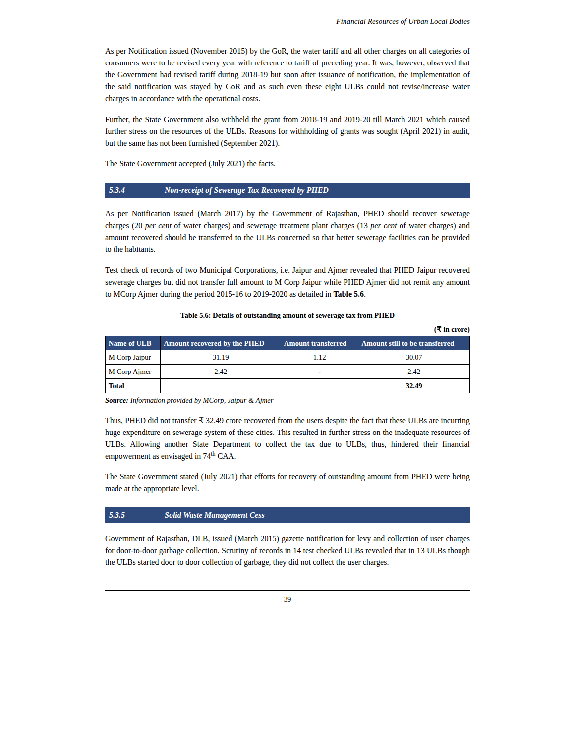Financial Resources of Urban Local Bodies
As per Notification issued (November 2015) by the GoR, the water tariff and all other charges on all categories of consumers were to be revised every year with reference to tariff of preceding year. It was, however, observed that the Government had revised tariff during 2018-19 but soon after issuance of notification, the implementation of the said notification was stayed by GoR and as such even these eight ULBs could not revise/increase water charges in accordance with the operational costs.
Further, the State Government also withheld the grant from 2018-19 and 2019-20 till March 2021 which caused further stress on the resources of the ULBs. Reasons for withholding of grants was sought (April 2021) in audit, but the same has not been furnished (September 2021).
The State Government accepted (July 2021) the facts.
5.3.4 Non-receipt of Sewerage Tax Recovered by PHED
As per Notification issued (March 2017) by the Government of Rajasthan, PHED should recover sewerage charges (20 per cent of water charges) and sewerage treatment plant charges (13 per cent of water charges) and amount recovered should be transferred to the ULBs concerned so that better sewerage facilities can be provided to the habitants.
Test check of records of two Municipal Corporations, i.e. Jaipur and Ajmer revealed that PHED Jaipur recovered sewerage charges but did not transfer full amount to M Corp Jaipur while PHED Ajmer did not remit any amount to MCorp Ajmer during the period 2015-16 to 2019-2020 as detailed in Table 5.6.
Table 5.6: Details of outstanding amount of sewerage tax from PHED
(₹ in crore)
| Name of ULB | Amount recovered by the PHED | Amount transferred | Amount still to be transferred |
| --- | --- | --- | --- |
| M Corp Jaipur | 31.19 | 1.12 | 30.07 |
| M Corp Ajmer | 2.42 | - | 2.42 |
| Total | | | 32.49 |
Source: Information provided by MCorp, Jaipur & Ajmer
Thus, PHED did not transfer ₹ 32.49 crore recovered from the users despite the fact that these ULBs are incurring huge expenditure on sewerage system of these cities. This resulted in further stress on the inadequate resources of ULBs. Allowing another State Department to collect the tax due to ULBs, thus, hindered their financial empowerment as envisaged in 74th CAA.
The State Government stated (July 2021) that efforts for recovery of outstanding amount from PHED were being made at the appropriate level.
5.3.5 Solid Waste Management Cess
Government of Rajasthan, DLB, issued (March 2015) gazette notification for levy and collection of user charges for door-to-door garbage collection. Scrutiny of records in 14 test checked ULBs revealed that in 13 ULBs though the ULBs started door to door collection of garbage, they did not collect the user charges.
39